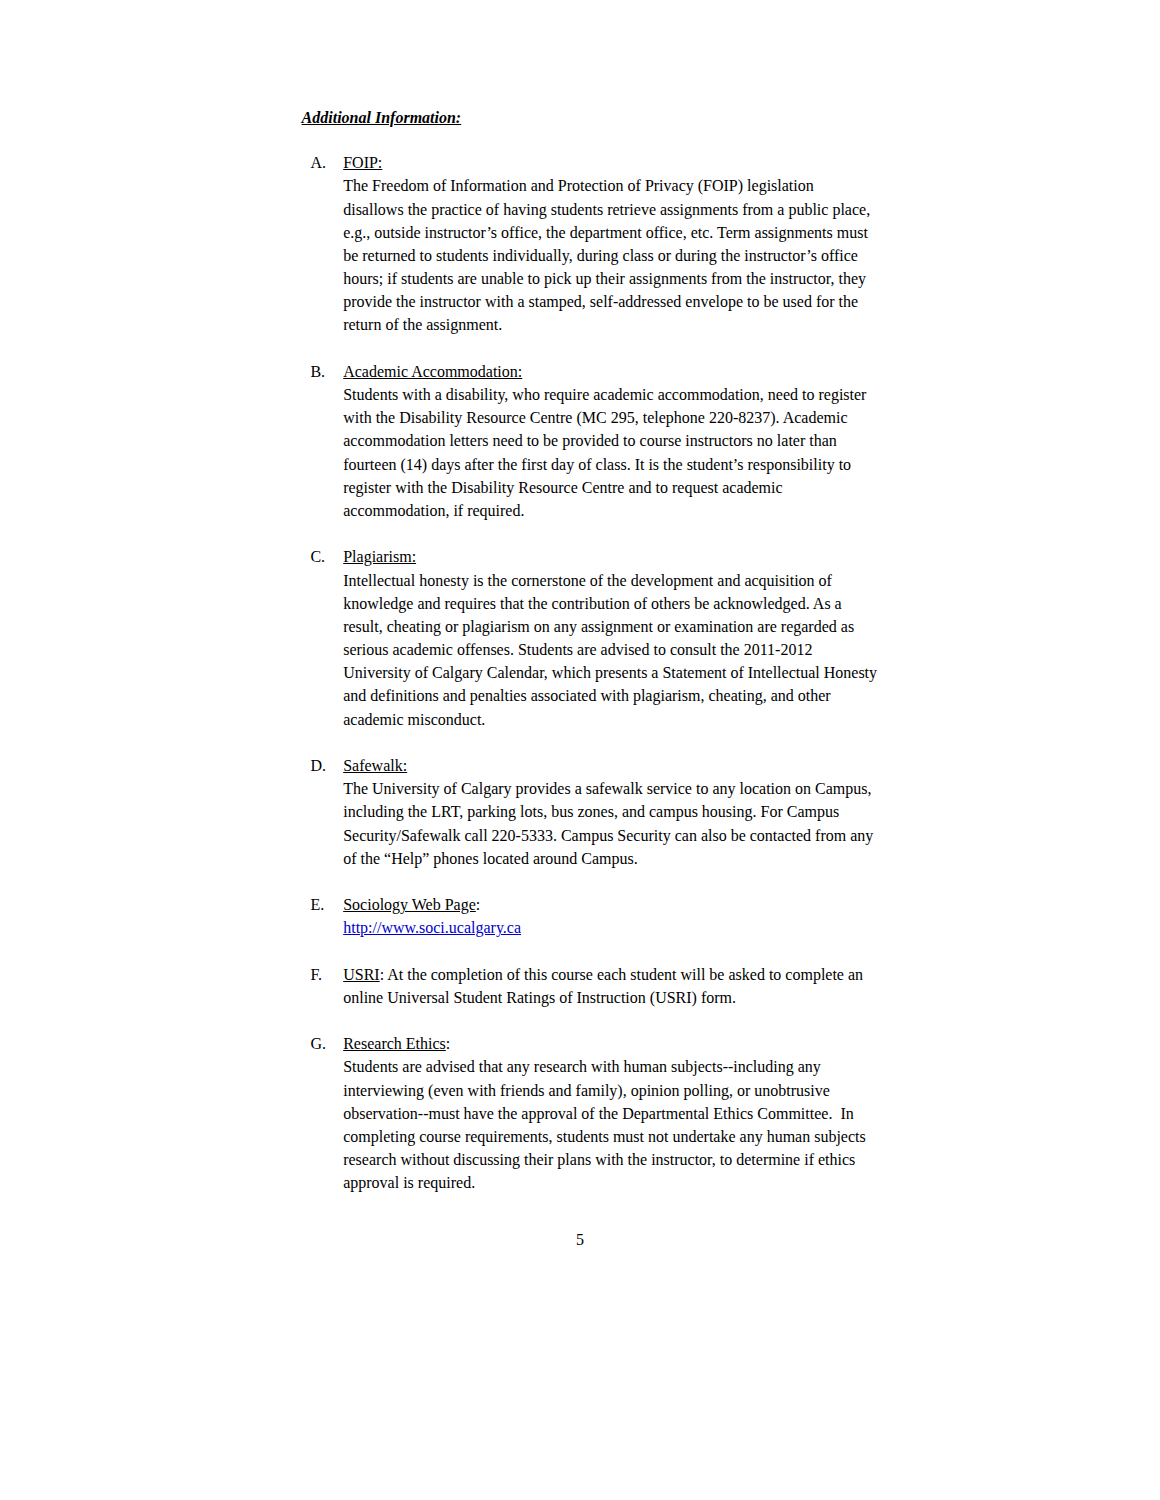Additional Information:
A.
FOIP:
The Freedom of Information and Protection of Privacy (FOIP) legislation disallows the practice of having students retrieve assignments from a public place, e.g., outside instructor’s office, the department office, etc. Term assignments must be returned to students individually, during class or during the instructor’s office hours; if students are unable to pick up their assignments from the instructor, they provide the instructor with a stamped, self-addressed envelope to be used for the return of the assignment.
B.
Academic Accommodation:
Students with a disability, who require academic accommodation, need to register with the Disability Resource Centre (MC 295, telephone 220-8237). Academic accommodation letters need to be provided to course instructors no later than fourteen (14) days after the first day of class. It is the student’s responsibility to register with the Disability Resource Centre and to request academic accommodation, if required.
C.
Plagiarism:
Intellectual honesty is the cornerstone of the development and acquisition of knowledge and requires that the contribution of others be acknowledged. As a result, cheating or plagiarism on any assignment or examination are regarded as serious academic offenses. Students are advised to consult the 2011-2012 University of Calgary Calendar, which presents a Statement of Intellectual Honesty and definitions and penalties associated with plagiarism, cheating, and other academic misconduct.
D.
Safewalk:
The University of Calgary provides a safewalk service to any location on Campus, including the LRT, parking lots, bus zones, and campus housing. For Campus Security/Safewalk call 220-5333. Campus Security can also be contacted from any of the “Help” phones located around Campus.
E.
Sociology Web Page:
http://www.soci.ucalgary.ca
F.
USRI: At the completion of this course each student will be asked to complete an online Universal Student Ratings of Instruction (USRI) form.
G.
Research Ethics:
Students are advised that any research with human subjects--including any interviewing (even with friends and family), opinion polling, or unobtrusive observation--must have the approval of the Departmental Ethics Committee. In completing course requirements, students must not undertake any human subjects research without discussing their plans with the instructor, to determine if ethics approval is required.
5